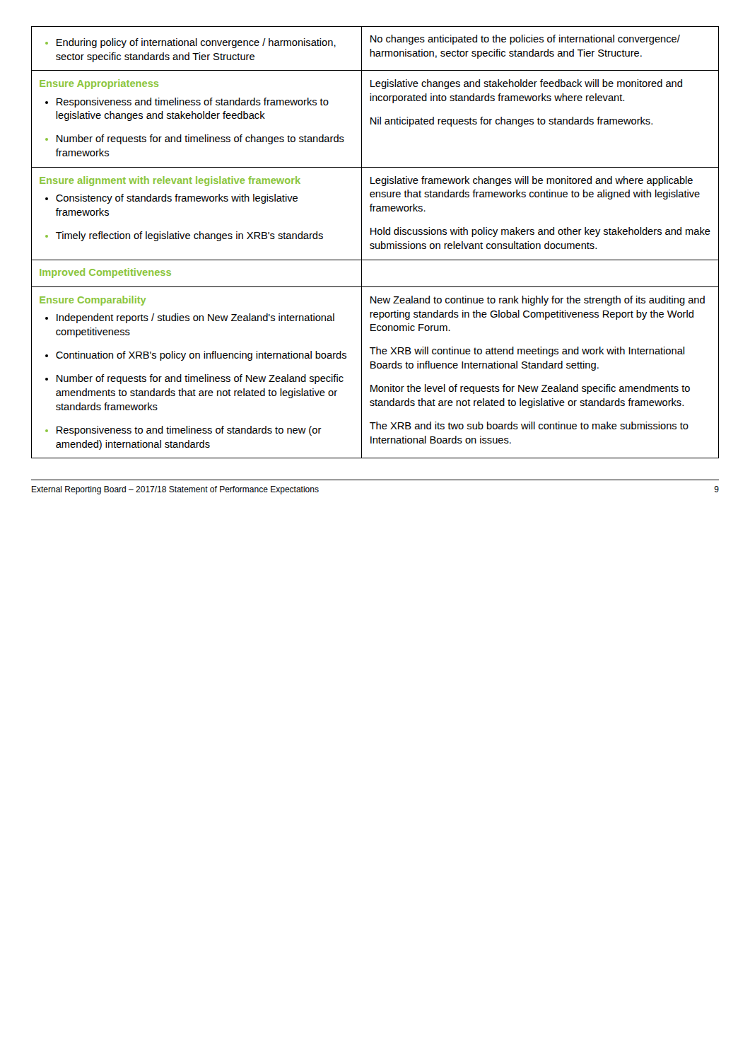| Enduring policy of international convergence / harmonisation, sector specific standards and Tier Structure | No changes anticipated to the policies of international convergence/ harmonisation, sector specific standards and Tier Structure. |
| Ensure Appropriateness Responsiveness and timeliness of standards frameworks to legislative changes and stakeholder feedback Number of requests for and timeliness of changes to standards frameworks | Legislative changes and stakeholder feedback will be monitored and incorporated into standards frameworks where relevant. Nil anticipated requests for changes to standards frameworks. |
| Ensure alignment with relevant legislative framework Consistency of standards frameworks with legislative frameworks Timely reflection of legislative changes in XRB's standards | Legislative framework changes will be monitored and where applicable ensure that standards frameworks continue to be aligned with legislative frameworks. Hold discussions with policy makers and other key stakeholders and make submissions on relelvant consultation documents. |
| Improved Competitiveness | |
| Ensure Comparability Independent reports / studies on New Zealand's international competitiveness Continuation of XRB's policy on influencing international boards Number of requests for and timeliness of New Zealand specific amendments to standards that are not related to legislative or standards frameworks Responsiveness to and timeliness of standards to new (or amended) international standards | New Zealand to continue to rank highly for the strength of its auditing and reporting standards in the Global Competitiveness Report by the World Economic Forum. The XRB will continue to attend meetings and work with International Boards to influence International Standard setting. Monitor the level of requests for New Zealand specific amendments to standards that are not related to legislative or standards frameworks. The XRB and its two sub boards will continue to make submissions to International Boards on issues. |
External Reporting Board – 2017/18 Statement of Performance Expectations 9